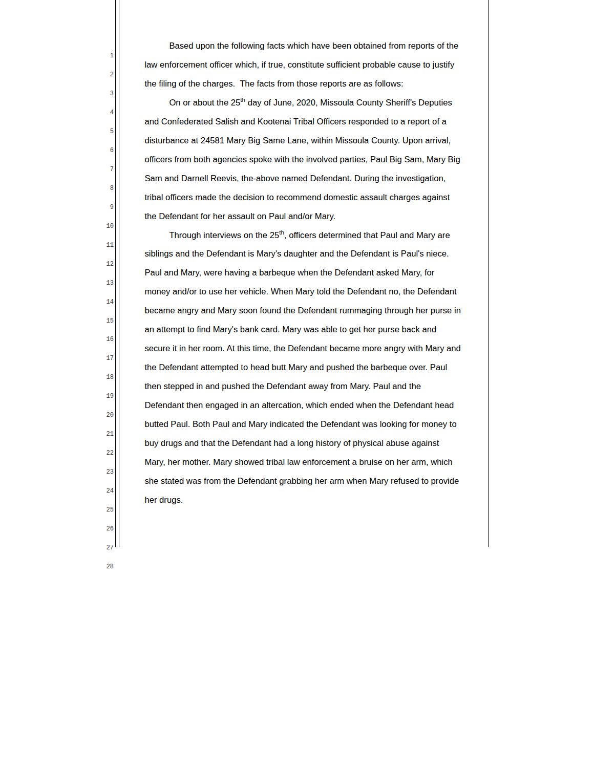1
2
3
4
5
6
7
8
9
10
11
12
13
14
15
16
17
18
19
20
21
22
23
24
25
26
27
28
Based upon the following facts which have been obtained from reports of the law enforcement officer which, if true, constitute sufficient probable cause to justify the filing of the charges. The facts from those reports are as follows:
On or about the 25th day of June, 2020, Missoula County Sheriff's Deputies and Confederated Salish and Kootenai Tribal Officers responded to a report of a disturbance at 24581 Mary Big Same Lane, within Missoula County. Upon arrival, officers from both agencies spoke with the involved parties, Paul Big Sam, Mary Big Sam and Darnell Reevis, the-above named Defendant. During the investigation, tribal officers made the decision to recommend domestic assault charges against the Defendant for her assault on Paul and/or Mary.
Through interviews on the 25th, officers determined that Paul and Mary are siblings and the Defendant is Mary's daughter and the Defendant is Paul's niece. Paul and Mary, were having a barbeque when the Defendant asked Mary, for money and/or to use her vehicle. When Mary told the Defendant no, the Defendant became angry and Mary soon found the Defendant rummaging through her purse in an attempt to find Mary's bank card. Mary was able to get her purse back and secure it in her room. At this time, the Defendant became more angry with Mary and the Defendant attempted to head butt Mary and pushed the barbeque over. Paul then stepped in and pushed the Defendant away from Mary. Paul and the Defendant then engaged in an altercation, which ended when the Defendant head butted Paul. Both Paul and Mary indicated the Defendant was looking for money to buy drugs and that the Defendant had a long history of physical abuse against Mary, her mother. Mary showed tribal law enforcement a bruise on her arm, which she stated was from the Defendant grabbing her arm when Mary refused to provide her drugs.